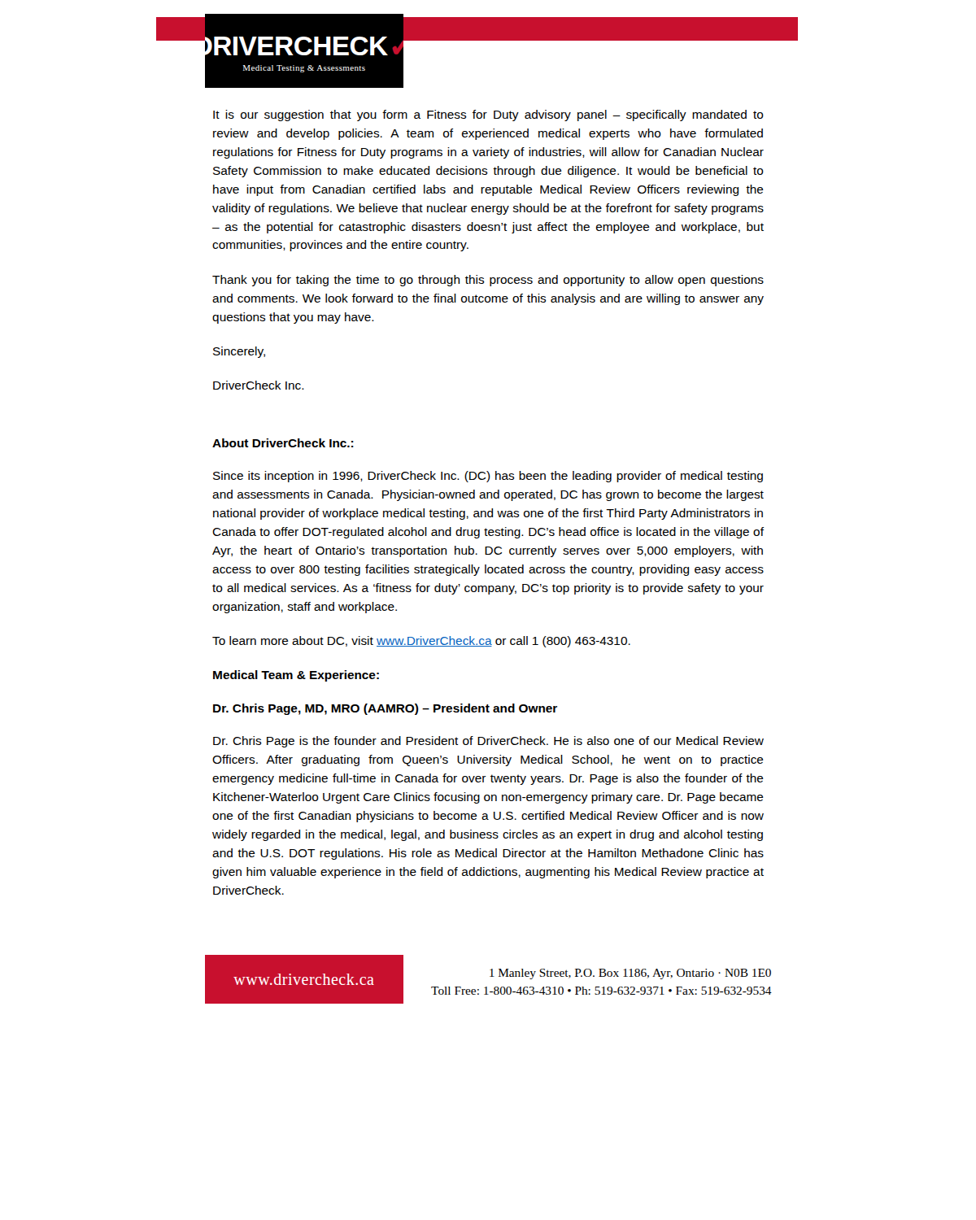DRIVER CHECK✓
Medical Testing & Assessments
It is our suggestion that you form a Fitness for Duty advisory panel – specifically mandated to review and develop policies. A team of experienced medical experts who have formulated regulations for Fitness for Duty programs in a variety of industries, will allow for Canadian Nuclear Safety Commission to make educated decisions through due diligence. It would be beneficial to have input from Canadian certified labs and reputable Medical Review Officers reviewing the validity of regulations. We believe that nuclear energy should be at the forefront for safety programs – as the potential for catastrophic disasters doesn’t just affect the employee and workplace, but communities, provinces and the entire country.
Thank you for taking the time to go through this process and opportunity to allow open questions and comments. We look forward to the final outcome of this analysis and are willing to answer any questions that you may have.
Sincerely,
DriverCheck Inc.
About DriverCheck Inc.:
Since its inception in 1996, DriverCheck Inc. (DC) has been the leading provider of medical testing and assessments in Canada. Physician-owned and operated, DC has grown to become the largest national provider of workplace medical testing, and was one of the first Third Party Administrators in Canada to offer DOT-regulated alcohol and drug testing. DC’s head office is located in the village of Ayr, the heart of Ontario’s transportation hub. DC currently serves over 5,000 employers, with access to over 800 testing facilities strategically located across the country, providing easy access to all medical services. As a ‘fitness for duty’ company, DC’s top priority is to provide safety to your organization, staff and workplace.
To learn more about DC, visit www.DriverCheck.ca or call 1 (800) 463-4310.
Medical Team & Experience:
Dr. Chris Page, MD, MRO (AAMRO) – President and Owner
Dr. Chris Page is the founder and President of DriverCheck. He is also one of our Medical Review Officers. After graduating from Queen’s University Medical School, he went on to practice emergency medicine full-time in Canada for over twenty years. Dr. Page is also the founder of the Kitchener-Waterloo Urgent Care Clinics focusing on non-emergency primary care. Dr. Page became one of the first Canadian physicians to become a U.S. certified Medical Review Officer and is now widely regarded in the medical, legal, and business circles as an expert in drug and alcohol testing and the U.S. DOT regulations. His role as Medical Director at the Hamilton Methadone Clinic has given him valuable experience in the field of addictions, augmenting his Medical Review practice at DriverCheck.
www.drivercheck.ca
1 Manley Street, P.O. Box 1186, Ayr, Ontario · N0B 1E0
Toll Free: 1-800-463-4310 • Ph: 519-632-9371 • Fax: 519-632-9534